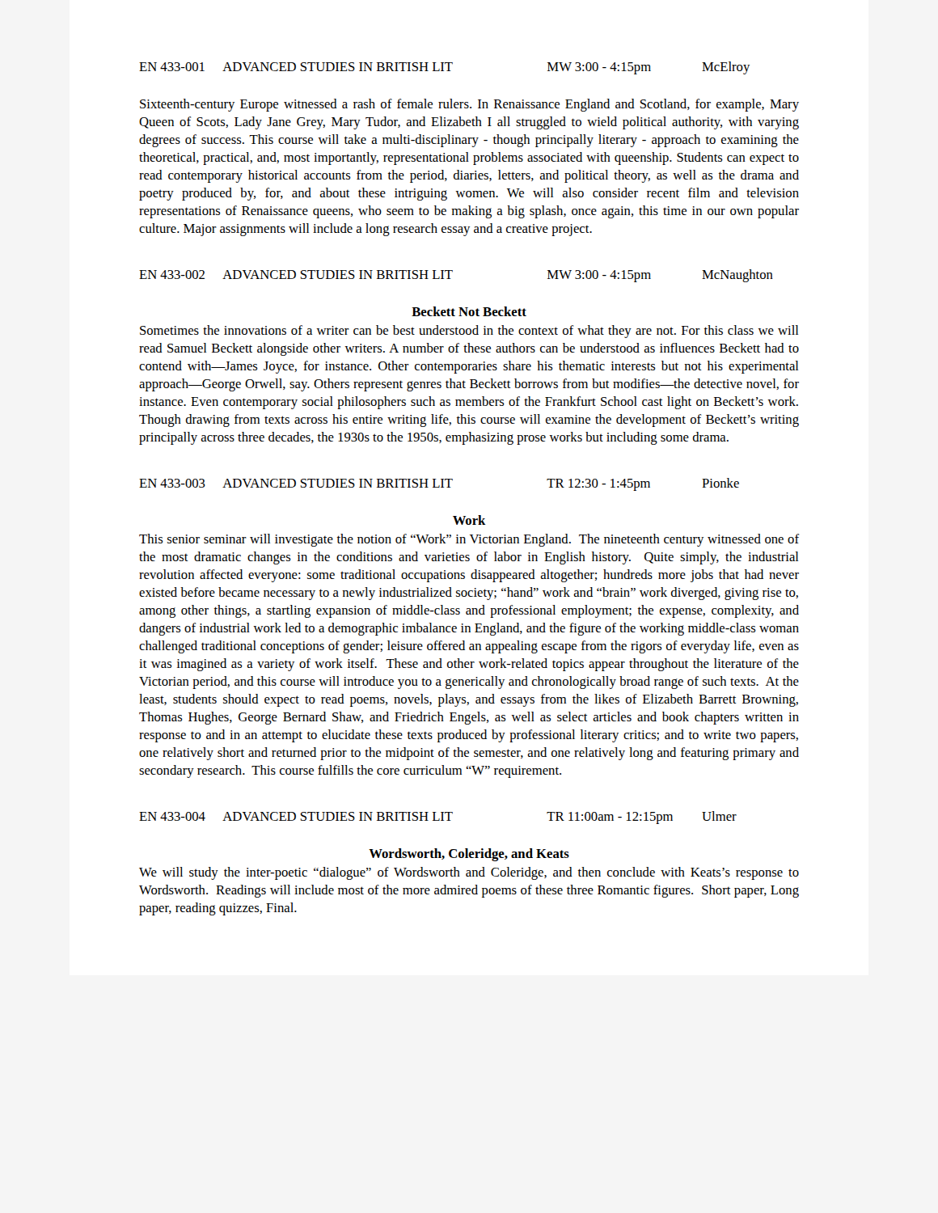EN 433-001 ADVANCED STUDIES IN BRITISH LIT MW 3:00 - 4:15pm McElroy
Sixteenth-century Europe witnessed a rash of female rulers. In Renaissance England and Scotland, for example, Mary Queen of Scots, Lady Jane Grey, Mary Tudor, and Elizabeth I all struggled to wield political authority, with varying degrees of success. This course will take a multi-disciplinary - though principally literary - approach to examining the theoretical, practical, and, most importantly, representational problems associated with queenship. Students can expect to read contemporary historical accounts from the period, diaries, letters, and political theory, as well as the drama and poetry produced by, for, and about these intriguing women. We will also consider recent film and television representations of Renaissance queens, who seem to be making a big splash, once again, this time in our own popular culture. Major assignments will include a long research essay and a creative project.
EN 433-002 ADVANCED STUDIES IN BRITISH LIT MW 3:00 - 4:15pm McNaughton
Beckett Not Beckett
Sometimes the innovations of a writer can be best understood in the context of what they are not. For this class we will read Samuel Beckett alongside other writers. A number of these authors can be understood as influences Beckett had to contend with—James Joyce, for instance. Other contemporaries share his thematic interests but not his experimental approach—George Orwell, say. Others represent genres that Beckett borrows from but modifies—the detective novel, for instance. Even contemporary social philosophers such as members of the Frankfurt School cast light on Beckett’s work. Though drawing from texts across his entire writing life, this course will examine the development of Beckett’s writing principally across three decades, the 1930s to the 1950s, emphasizing prose works but including some drama.
EN 433-003 ADVANCED STUDIES IN BRITISH LIT TR 12:30 - 1:45pm Pionke
Work
This senior seminar will investigate the notion of “Work” in Victorian England. The nineteenth century witnessed one of the most dramatic changes in the conditions and varieties of labor in English history. Quite simply, the industrial revolution affected everyone: some traditional occupations disappeared altogether; hundreds more jobs that had never existed before became necessary to a newly industrialized society; “hand” work and “brain” work diverged, giving rise to, among other things, a startling expansion of middle-class and professional employment; the expense, complexity, and dangers of industrial work led to a demographic imbalance in England, and the figure of the working middle-class woman challenged traditional conceptions of gender; leisure offered an appealing escape from the rigors of everyday life, even as it was imagined as a variety of work itself. These and other work-related topics appear throughout the literature of the Victorian period, and this course will introduce you to a generically and chronologically broad range of such texts. At the least, students should expect to read poems, novels, plays, and essays from the likes of Elizabeth Barrett Browning, Thomas Hughes, George Bernard Shaw, and Friedrich Engels, as well as select articles and book chapters written in response to and in an attempt to elucidate these texts produced by professional literary critics; and to write two papers, one relatively short and returned prior to the midpoint of the semester, and one relatively long and featuring primary and secondary research. This course fulfills the core curriculum “W” requirement.
EN 433-004 ADVANCED STUDIES IN BRITISH LIT TR 11:00am - 12:15pm Ulmer
Wordsworth, Coleridge, and Keats
We will study the inter-poetic “dialogue” of Wordsworth and Coleridge, and then conclude with Keats’s response to Wordsworth. Readings will include most of the more admired poems of these three Romantic figures. Short paper, Long paper, reading quizzes, Final.